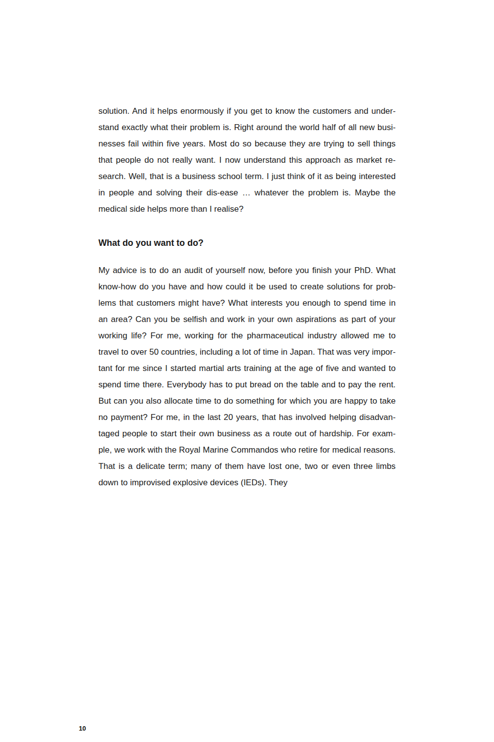solution. And it helps enormously if you get to know the customers and understand exactly what their problem is. Right around the world half of all new businesses fail within five years. Most do so because they are trying to sell things that people do not really want. I now understand this approach as market research. Well, that is a business school term. I just think of it as being interested in people and solving their dis-ease … whatever the problem is. Maybe the medical side helps more than I realise?
What do you want to do?
My advice is to do an audit of yourself now, before you finish your PhD. What know-how do you have and how could it be used to create solutions for problems that customers might have? What interests you enough to spend time in an area? Can you be selfish and work in your own aspirations as part of your working life? For me, working for the pharmaceutical industry allowed me to travel to over 50 countries, including a lot of time in Japan. That was very important for me since I started martial arts training at the age of five and wanted to spend time there. Everybody has to put bread on the table and to pay the rent. But can you also allocate time to do something for which you are happy to take no payment? For me, in the last 20 years, that has involved helping disadvantaged people to start their own business as a route out of hardship. For example, we work with the Royal Marine Commandos who retire for medical reasons. That is a delicate term; many of them have lost one, two or even three limbs down to improvised explosive devices (IEDs). They
10